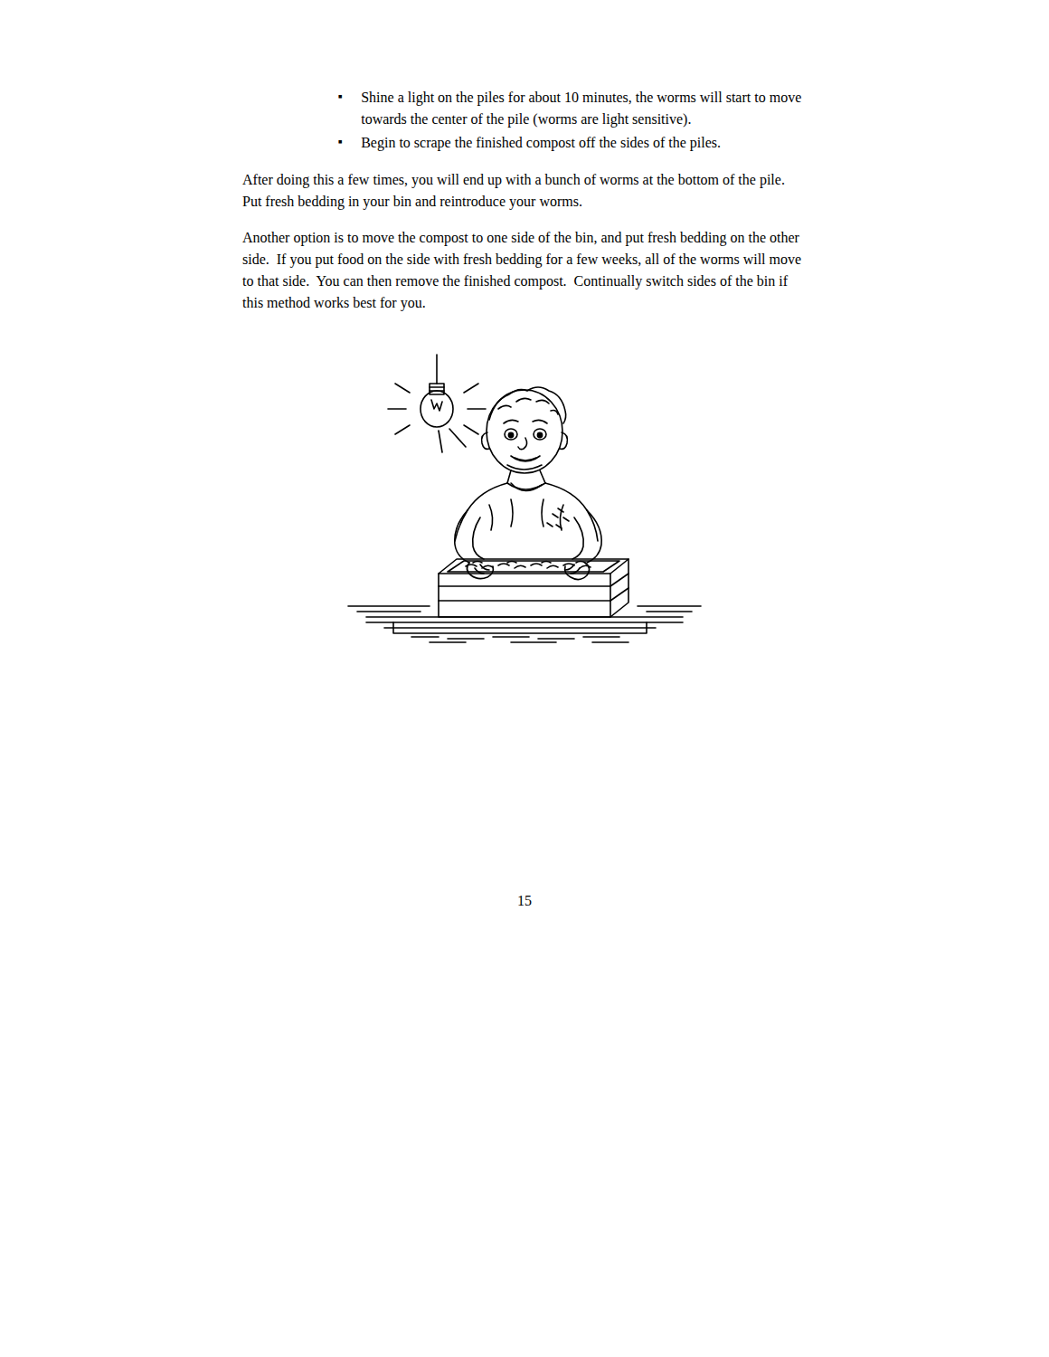Shine a light on the piles for about 10 minutes, the worms will start to move towards the center of the pile (worms are light sensitive).
Begin to scrape the finished compost off the sides of the piles.
After doing this a few times, you will end up with a bunch of worms at the bottom of the pile. Put fresh bedding in your bin and reintroduce your worms.
Another option is to move the compost to one side of the bin, and put fresh bedding on the other side. If you put food on the side with fresh bedding for a few weeks, all of the worms will move to that side. You can then remove the finished compost. Continually switch sides of the bin if this method works best for you.
15